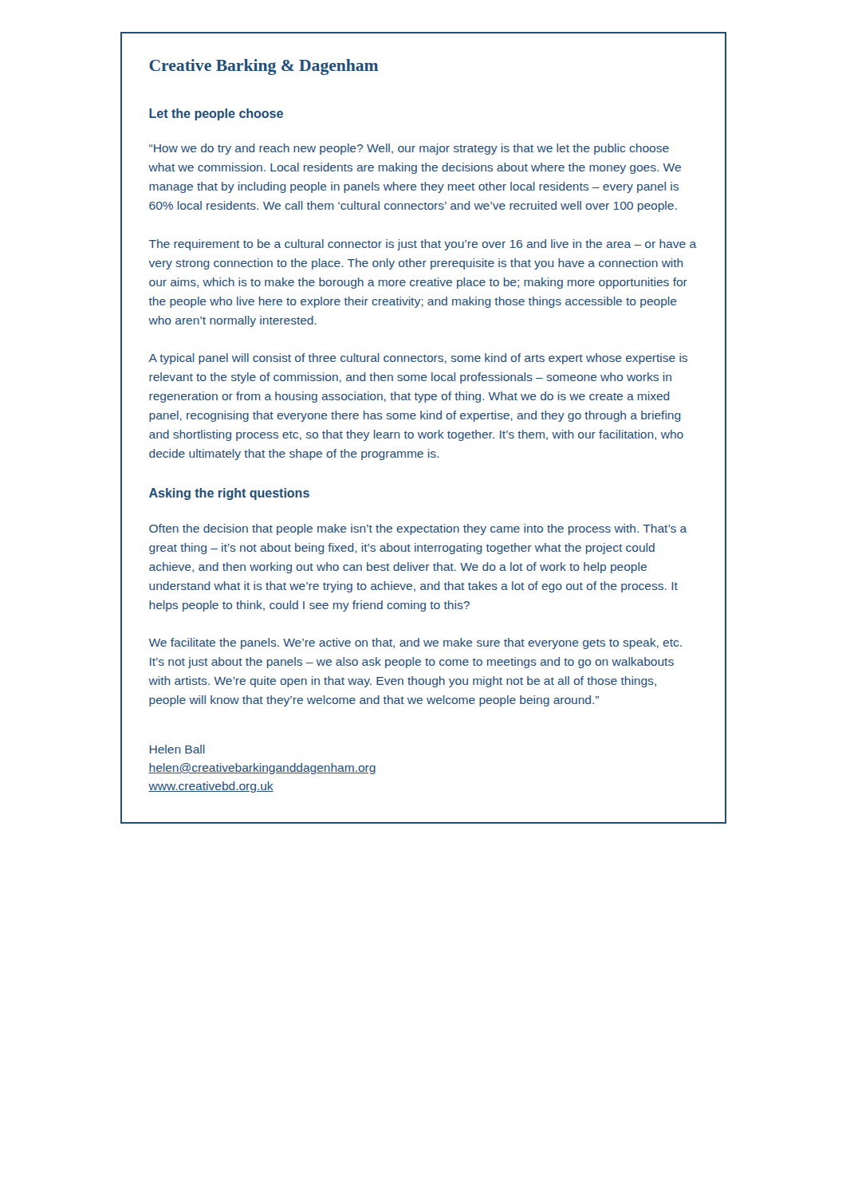Creative Barking & Dagenham
Let the people choose
“How we do try and reach new people? Well, our major strategy is that we let the public choose what we commission. Local residents are making the decisions about where the money goes. We manage that by including people in panels where they meet other local residents – every panel is 60% local residents. We call them ‘cultural connectors’ and we’ve recruited well over 100 people.
The requirement to be a cultural connector is just that you’re over 16 and live in the area – or have a very strong connection to the place. The only other prerequisite is that you have a connection with our aims, which is to make the borough a more creative place to be; making more opportunities for the people who live here to explore their creativity; and making those things accessible to people who aren’t normally interested.
A typical panel will consist of three cultural connectors, some kind of arts expert whose expertise is relevant to the style of commission, and then some local professionals – someone who works in regeneration or from a housing association, that type of thing. What we do is we create a mixed panel, recognising that everyone there has some kind of expertise, and they go through a briefing and shortlisting process etc, so that they learn to work together. It’s them, with our facilitation, who decide ultimately that the shape of the programme is.
Asking the right questions
Often the decision that people make isn’t the expectation they came into the process with. That’s a great thing – it’s not about being fixed, it’s about interrogating together what the project could achieve, and then working out who can best deliver that. We do a lot of work to help people understand what it is that we’re trying to achieve, and that takes a lot of ego out of the process. It helps people to think, could I see my friend coming to this?
We facilitate the panels. We’re active on that, and we make sure that everyone gets to speak, etc. It’s not just about the panels – we also ask people to come to meetings and to go on walkabouts with artists. We’re quite open in that way. Even though you might not be at all of those things, people will know that they’re welcome and that we welcome people being around.”
Helen Ball
helen@creativebarkinganddagenham.org
www.creativebd.org.uk